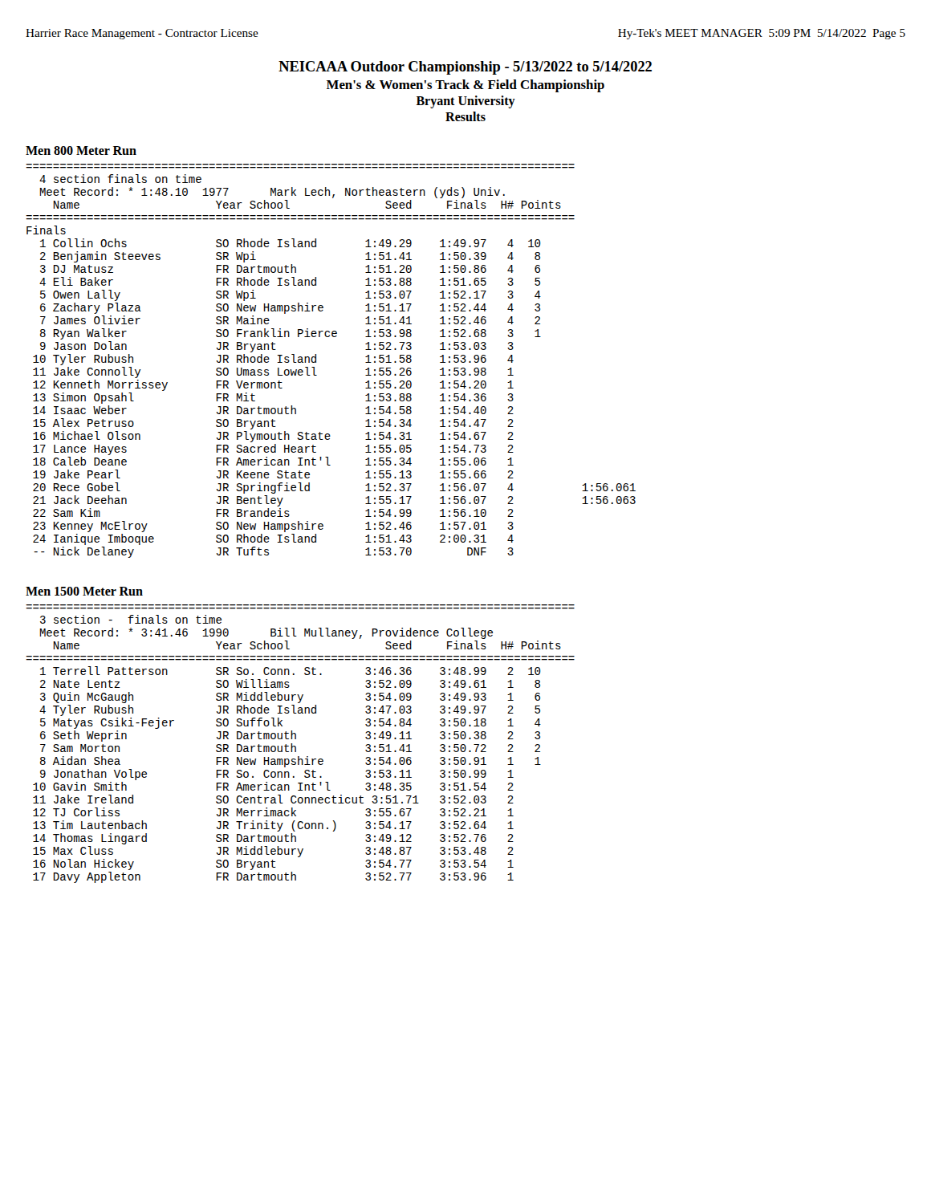Harrier Race Management - Contractor License Hy-Tek's MEET MANAGER 5:09 PM 5/14/2022 Page 5
NEICAAA Outdoor Championship - 5/13/2022 to 5/14/2022
Men's & Women's Track & Field Championship
Bryant University
Results
Men 800 Meter Run
=================================================================================
  4 section finals on time
  Meet Record: * 1:48.10  1977      Mark Lech, Northeastern (yds) Univ.
    Name                    Year School              Seed     Finals  H# Points
=================================================================================
Finals
  1 Collin Ochs             SO Rhode Island       1:49.29    1:49.97   4  10
  2 Benjamin Steeves        SR Wpi                1:51.41    1:50.39   4   8
  3 DJ Matusz               FR Dartmouth          1:51.20    1:50.86   4   6
  4 Eli Baker               FR Rhode Island       1:53.88    1:51.65   3   5
  5 Owen Lally              SR Wpi                1:53.07    1:52.17   3   4
  6 Zachary Plaza           SO New Hampshire      1:51.17    1:52.44   4   3
  7 James Olivier           SR Maine              1:51.41    1:52.46   4   2
  8 Ryan Walker             SO Franklin Pierce    1:53.98    1:52.68   3   1
  9 Jason Dolan             JR Bryant             1:52.73    1:53.03   3
 10 Tyler Rubush            JR Rhode Island       1:51.58    1:53.96   4
 11 Jake Connolly           SO Umass Lowell       1:55.26    1:53.98   1
 12 Kenneth Morrissey       FR Vermont            1:55.20    1:54.20   1
 13 Simon Opsahl            FR Mit                1:53.88    1:54.36   3
 14 Isaac Weber             JR Dartmouth          1:54.58    1:54.40   2
 15 Alex Petruso            SO Bryant             1:54.34    1:54.47   2
 16 Michael Olson           JR Plymouth State     1:54.31    1:54.67   2
 17 Lance Hayes             FR Sacred Heart       1:55.05    1:54.73   2
 18 Caleb Deane             FR American Int'l     1:55.34    1:55.06   1
 19 Jake Pearl              JR Keene State        1:55.13    1:55.66   2
 20 Rece Gobel              JR Springfield        1:52.37    1:56.07   4          1:56.061
 21 Jack Deehan             JR Bentley            1:55.17    1:56.07   2          1:56.063
 22 Sam Kim                 FR Brandeis           1:54.99    1:56.10   2
 23 Kenney McElroy          SO New Hampshire      1:52.46    1:57.01   3
 24 Ianique Imboque         SO Rhode Island       1:51.43    2:00.31   4
 -- Nick Delaney            JR Tufts              1:53.70        DNF   3
Men 1500 Meter Run
=================================================================================
  3 section -  finals on time
  Meet Record: * 3:41.46  1990      Bill Mullaney, Providence College
    Name                    Year School              Seed     Finals  H# Points
=================================================================================
  1 Terrell Patterson       SR So. Conn. St.      3:46.36    3:48.99   2  10
  2 Nate Lentz              SO Williams           3:52.09    3:49.61   1   8
  3 Quin McGaugh            SR Middlebury         3:54.09    3:49.93   1   6
  4 Tyler Rubush            JR Rhode Island       3:47.03    3:49.97   2   5
  5 Matyas Csiki-Fejer      SO Suffolk            3:54.84    3:50.18   1   4
  6 Seth Weprin             JR Dartmouth          3:49.11    3:50.38   2   3
  7 Sam Morton              SR Dartmouth          3:51.41    3:50.72   2   2
  8 Aidan Shea              FR New Hampshire      3:54.06    3:50.91   1   1
  9 Jonathan Volpe          FR So. Conn. St.      3:53.11    3:50.99   1
 10 Gavin Smith             FR American Int'l     3:48.35    3:51.54   2
 11 Jake Ireland            SO Central Connecticut 3:51.71   3:52.03   2
 12 TJ Corliss              JR Merrimack          3:55.67    3:52.21   1
 13 Tim Lautenbach          JR Trinity (Conn.)    3:54.17    3:52.64   1
 14 Thomas Lingard          SR Dartmouth          3:49.12    3:52.76   2
 15 Max Cluss               JR Middlebury         3:48.87    3:53.48   2
 16 Nolan Hickey            SO Bryant             3:54.77    3:53.54   1
 17 Davy Appleton           FR Dartmouth          3:52.77    3:53.96   1